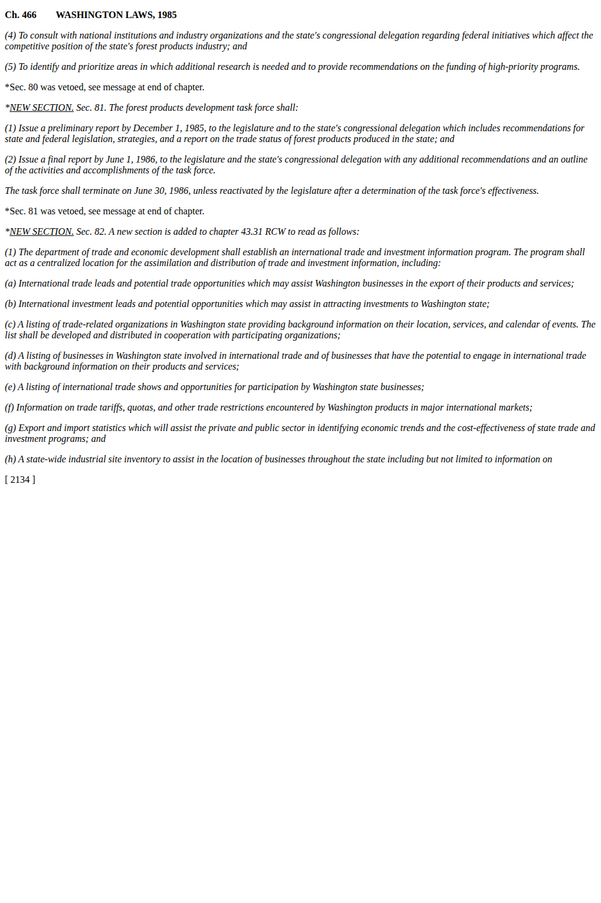Ch. 466 WASHINGTON LAWS, 1985
(4) To consult with national institutions and industry organizations and the state's congressional delegation regarding federal initiatives which affect the competitive position of the state's forest products industry; and
(5) To identify and prioritize areas in which additional research is needed and to provide recommendations on the funding of high-priority programs.
*Sec. 80 was vetoed, see message at end of chapter.
*NEW SECTION. Sec. 81. The forest products development task force shall:
(1) Issue a preliminary report by December 1, 1985, to the legislature and to the state's congressional delegation which includes recommendations for state and federal legislation, strategies, and a report on the trade status of forest products produced in the state; and
(2) Issue a final report by June 1, 1986, to the legislature and the state's congressional delegation with any additional recommendations and an outline of the activities and accomplishments of the task force.
The task force shall terminate on June 30, 1986, unless reactivated by the legislature after a determination of the task force's effectiveness.
*Sec. 81 was vetoed, see message at end of chapter.
*NEW SECTION. Sec. 82. A new section is added to chapter 43.31 RCW to read as follows:
(1) The department of trade and economic development shall establish an international trade and investment information program. The program shall act as a centralized location for the assimilation and distribution of trade and investment information, including:
(a) International trade leads and potential trade opportunities which may assist Washington businesses in the export of their products and services;
(b) International investment leads and potential opportunities which may assist in attracting investments to Washington state;
(c) A listing of trade-related organizations in Washington state providing background information on their location, services, and calendar of events. The list shall be developed and distributed in cooperation with participating organizations;
(d) A listing of businesses in Washington state involved in international trade and of businesses that have the potential to engage in international trade with background information on their products and services;
(e) A listing of international trade shows and opportunities for participation by Washington state businesses;
(f) Information on trade tariffs, quotas, and other trade restrictions encountered by Washington products in major international markets;
(g) Export and import statistics which will assist the private and public sector in identifying economic trends and the cost-effectiveness of state trade and investment programs; and
(h) A state-wide industrial site inventory to assist in the location of businesses throughout the state including but not limited to information on
[ 2134 ]